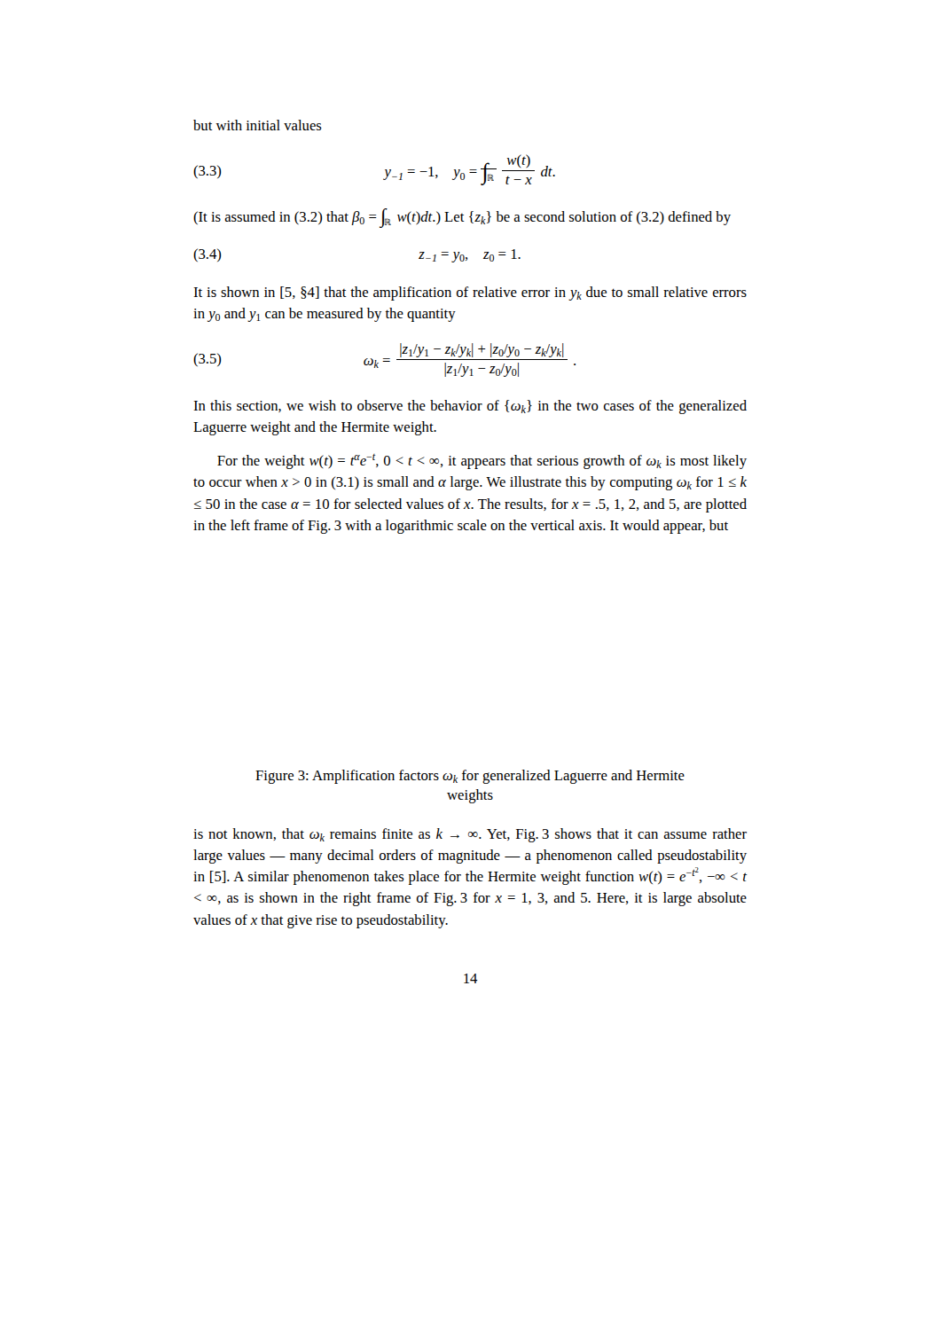but with initial values
(3.3)
y−1 = −1, y0 = ∫ ℝ w(t) t − x dt.
(It is assumed in (3.2) that β0 = ∫ℝ w(t)dt.) Let {zk} be a second solution of (3.2) defined by
(3.4)
z−1 = y0, z0 = 1.
It is shown in [5, §4] that the amplification of relative error in yk due to small relative errors in y0 and y1 can be measured by the quantity
(3.5)
ωk = |z1/y1 − zk/yk| + |z0/y0 − zk/yk| |z1/y1 − z0/y0| .
In this section, we wish to observe the behavior of {ωk} in the two cases of the generalized Laguerre weight and the Hermite weight.
For the weight w(t) = tαe−t, 0 < t < ∞, it appears that serious growth of ωk is most likely to occur when x > 0 in (3.1) is small and α large. We illustrate this by computing ωk for 1 ≤ k ≤ 50 in the case α = 10 for selected values of x. The results, for x = .5, 1, 2, and 5, are plotted in the left frame of Fig. 3 with a logarithmic scale on the vertical axis. It would appear, but
Figure 3: Amplification factors ωk for generalized Laguerre and Hermite weights
is not known, that ωk remains finite as k → ∞. Yet, Fig. 3 shows that it can assume rather large values — many decimal orders of magnitude — a phenomenon called pseudostability in [5]. A similar phenomenon takes place for the Hermite weight function w(t) = e−t2, −∞ < t < ∞, as is shown in the right frame of Fig. 3 for x = 1, 3, and 5. Here, it is large absolute values of x that give rise to pseudostability.
14